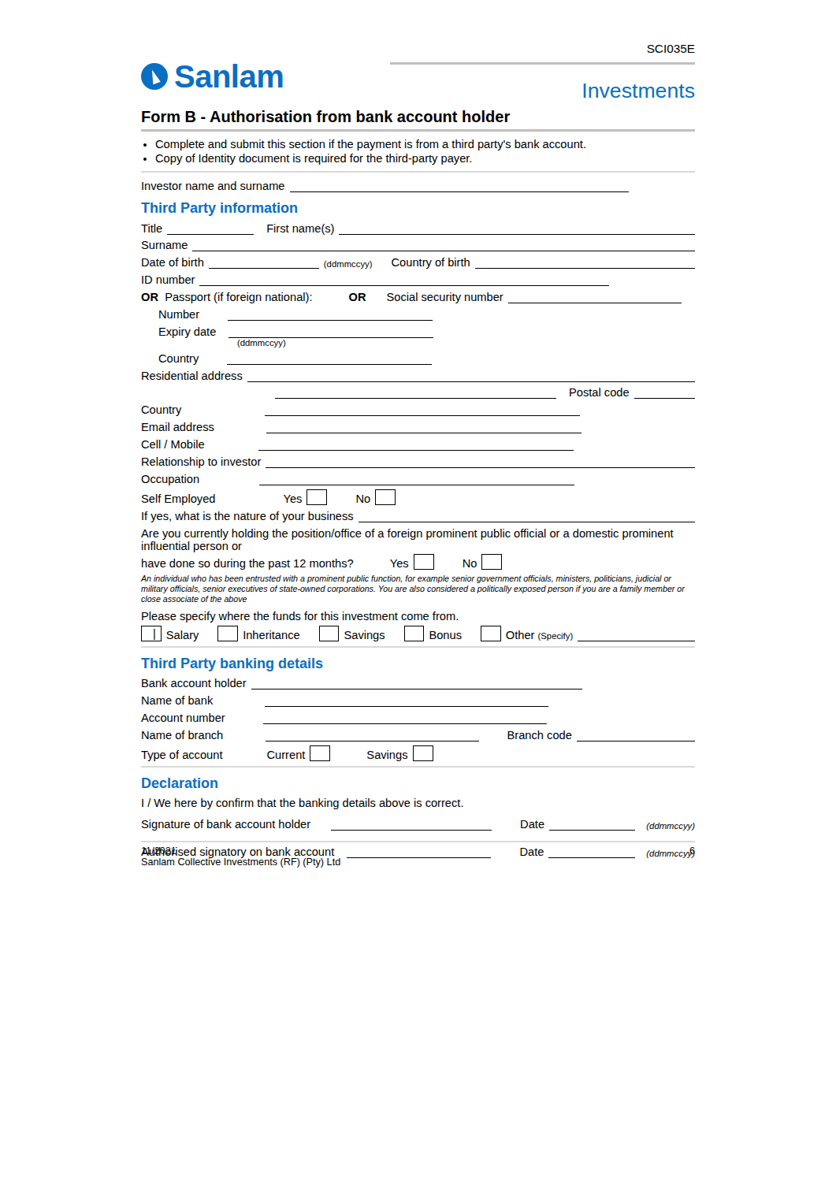SCI035E
Sanlam
Investments
Form B - Authorisation from bank account holder
Complete and submit this section if the payment is from a third party's bank account.
Copy of Identity document is required for the third-party payer.
Investor name and surname
Third Party information
Title First name(s)
Surname
Date of birth (ddmmccyy) Country of birth
ID number
OR Passport (if foreign national): OR Social security number
Number
Expiry date
(ddmmccyy)
Country
Residential address
Postal code
Country
Email address
Cell / Mobile
Relationship to investor
Occupation
Self Employed Yes No
If yes, what is the nature of your business
Are you currently holding the position/office of a foreign prominent public official or a domestic prominent influential person or
have done so during the past 12 months? Yes No
An individual who has been entrusted with a prominent public function, for example senior government officials, ministers, politicians, judicial or military officials, senior executives of state-owned corporations. You are also considered a politically exposed person if you are a family member or close associate of the above
Please specify where the funds for this investment come from.
| Salary Inheritance Savings Bonus Other (Specify)
Third Party banking details
Bank account holder
Name of bank
Account number
Name of branch Branch code
Type of account Current Savings
Declaration
I / We here by confirm that the banking details above is correct.
Signature of bank account holder Date (ddmmccyy)
Authorised signatory on bank account Date (ddmmccyy)
11/2021
Sanlam Collective Investments (RF) (Pty) Ltd
6